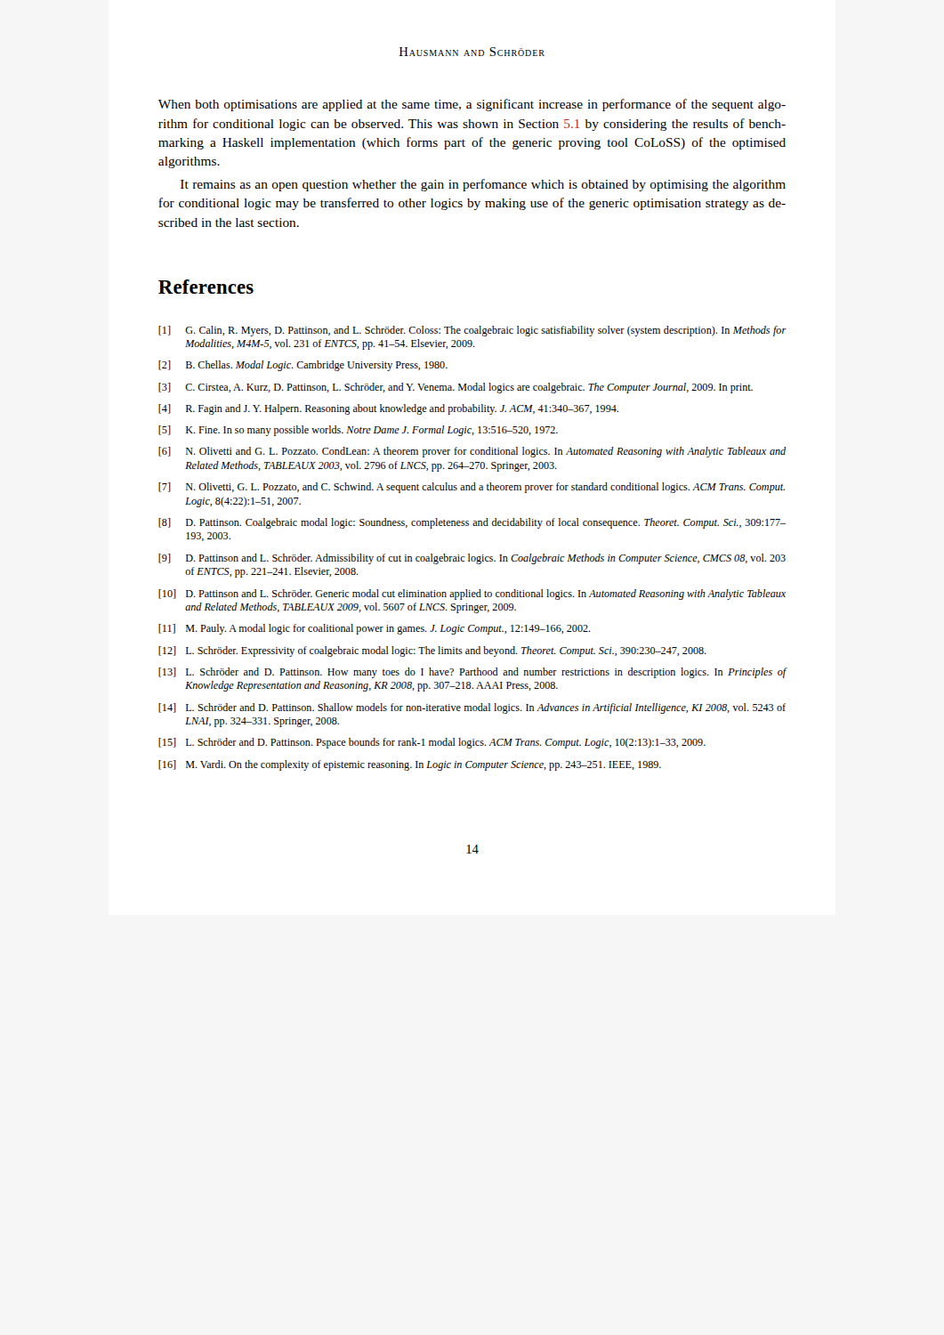Hausmann and Schröder
When both optimisations are applied at the same time, a significant increase in performance of the sequent algorithm for conditional logic can be observed. This was shown in Section 5.1 by considering the results of benchmarking a Haskell implementation (which forms part of the generic proving tool CoLoSS) of the optimised algorithms.
It remains as an open question whether the gain in perfomance which is obtained by optimising the algorithm for conditional logic may be transferred to other logics by making use of the generic optimisation strategy as described in the last section.
References
[1] G. Calin, R. Myers, D. Pattinson, and L. Schröder. Coloss: The coalgebraic logic satisfiability solver (system description). In Methods for Modalities, M4M-5, vol. 231 of ENTCS, pp. 41–54. Elsevier, 2009.
[2] B. Chellas. Modal Logic. Cambridge University Press, 1980.
[3] C. Cirstea, A. Kurz, D. Pattinson, L. Schröder, and Y. Venema. Modal logics are coalgebraic. The Computer Journal, 2009. In print.
[4] R. Fagin and J. Y. Halpern. Reasoning about knowledge and probability. J. ACM, 41:340–367, 1994.
[5] K. Fine. In so many possible worlds. Notre Dame J. Formal Logic, 13:516–520, 1972.
[6] N. Olivetti and G. L. Pozzato. CondLean: A theorem prover for conditional logics. In Automated Reasoning with Analytic Tableaux and Related Methods, TABLEAUX 2003, vol. 2796 of LNCS, pp. 264–270. Springer, 2003.
[7] N. Olivetti, G. L. Pozzato, and C. Schwind. A sequent calculus and a theorem prover for standard conditional logics. ACM Trans. Comput. Logic, 8(4:22):1–51, 2007.
[8] D. Pattinson. Coalgebraic modal logic: Soundness, completeness and decidability of local consequence. Theoret. Comput. Sci., 309:177–193, 2003.
[9] D. Pattinson and L. Schröder. Admissibility of cut in coalgebraic logics. In Coalgebraic Methods in Computer Science, CMCS 08, vol. 203 of ENTCS, pp. 221–241. Elsevier, 2008.
[10] D. Pattinson and L. Schröder. Generic modal cut elimination applied to conditional logics. In Automated Reasoning with Analytic Tableaux and Related Methods, TABLEAUX 2009, vol. 5607 of LNCS. Springer, 2009.
[11] M. Pauly. A modal logic for coalitional power in games. J. Logic Comput., 12:149–166, 2002.
[12] L. Schröder. Expressivity of coalgebraic modal logic: The limits and beyond. Theoret. Comput. Sci., 390:230–247, 2008.
[13] L. Schröder and D. Pattinson. How many toes do I have? Parthood and number restrictions in description logics. In Principles of Knowledge Representation and Reasoning, KR 2008, pp. 307–218. AAAI Press, 2008.
[14] L. Schröder and D. Pattinson. Shallow models for non-iterative modal logics. In Advances in Artificial Intelligence, KI 2008, vol. 5243 of LNAI, pp. 324–331. Springer, 2008.
[15] L. Schröder and D. Pattinson. Pspace bounds for rank-1 modal logics. ACM Trans. Comput. Logic, 10(2:13):1–33, 2009.
[16] M. Vardi. On the complexity of epistemic reasoning. In Logic in Computer Science, pp. 243–251. IEEE, 1989.
14